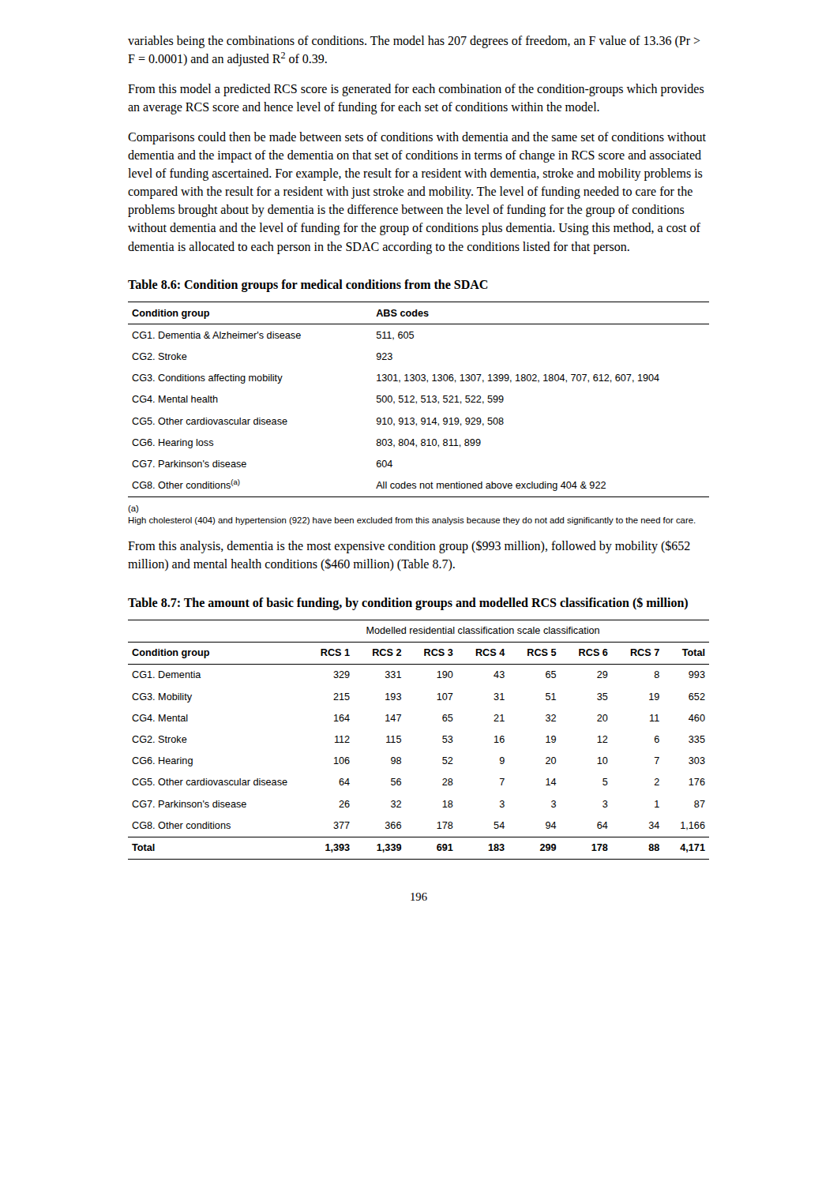variables being the combinations of conditions. The model has 207 degrees of freedom, an F value of 13.36 (Pr > F = 0.0001) and an adjusted R2 of 0.39.
From this model a predicted RCS score is generated for each combination of the condition-groups which provides an average RCS score and hence level of funding for each set of conditions within the model.
Comparisons could then be made between sets of conditions with dementia and the same set of conditions without dementia and the impact of the dementia on that set of conditions in terms of change in RCS score and associated level of funding ascertained. For example, the result for a resident with dementia, stroke and mobility problems is compared with the result for a resident with just stroke and mobility. The level of funding needed to care for the problems brought about by dementia is the difference between the level of funding for the group of conditions without dementia and the level of funding for the group of conditions plus dementia. Using this method, a cost of dementia is allocated to each person in the SDAC according to the conditions listed for that person.
Table 8.6: Condition groups for medical conditions from the SDAC
| Condition group | ABS codes |
| --- | --- |
| CG1. Dementia & Alzheimer's disease | 511, 605 |
| CG2. Stroke | 923 |
| CG3. Conditions affecting mobility | 1301, 1303, 1306, 1307, 1399, 1802, 1804, 707, 612, 607, 1904 |
| CG4. Mental health | 500, 512, 513, 521, 522, 599 |
| CG5. Other cardiovascular disease | 910, 913, 914, 919, 929, 508 |
| CG6. Hearing loss | 803, 804, 810, 811, 899 |
| CG7. Parkinson's disease | 604 |
| CG8. Other conditions (a) | All codes not mentioned above excluding 404 & 922 |
(a) High cholesterol (404) and hypertension (922) have been excluded from this analysis because they do not add significantly to the need for care.
From this analysis, dementia is the most expensive condition group ($993 million), followed by mobility ($652 million) and mental health conditions ($460 million) (Table 8.7).
Table 8.7: The amount of basic funding, by condition groups and modelled RCS classification ($ million)
| | Modelled residential classification scale classification | |
| --- | --- | --- |
| Condition group | RCS 1 | RCS 2 | RCS 3 | RCS 4 | RCS 5 | RCS 6 | RCS 7 | Total |
| CG1. Dementia | 329 | 331 | 190 | 43 | 65 | 29 | 8 | 993 |
| CG3. Mobility | 215 | 193 | 107 | 31 | 51 | 35 | 19 | 652 |
| CG4. Mental | 164 | 147 | 65 | 21 | 32 | 20 | 11 | 460 |
| CG2. Stroke | 112 | 115 | 53 | 16 | 19 | 12 | 6 | 335 |
| CG6. Hearing | 106 | 98 | 52 | 9 | 20 | 10 | 7 | 303 |
| CG5. Other cardiovascular disease | 64 | 56 | 28 | 7 | 14 | 5 | 2 | 176 |
| CG7. Parkinson's disease | 26 | 32 | 18 | 3 | 3 | 3 | 1 | 87 |
| CG8. Other conditions | 377 | 366 | 178 | 54 | 94 | 64 | 34 | 1,166 |
| Total | 1,393 | 1,339 | 691 | 183 | 299 | 178 | 88 | 4,171 |
196